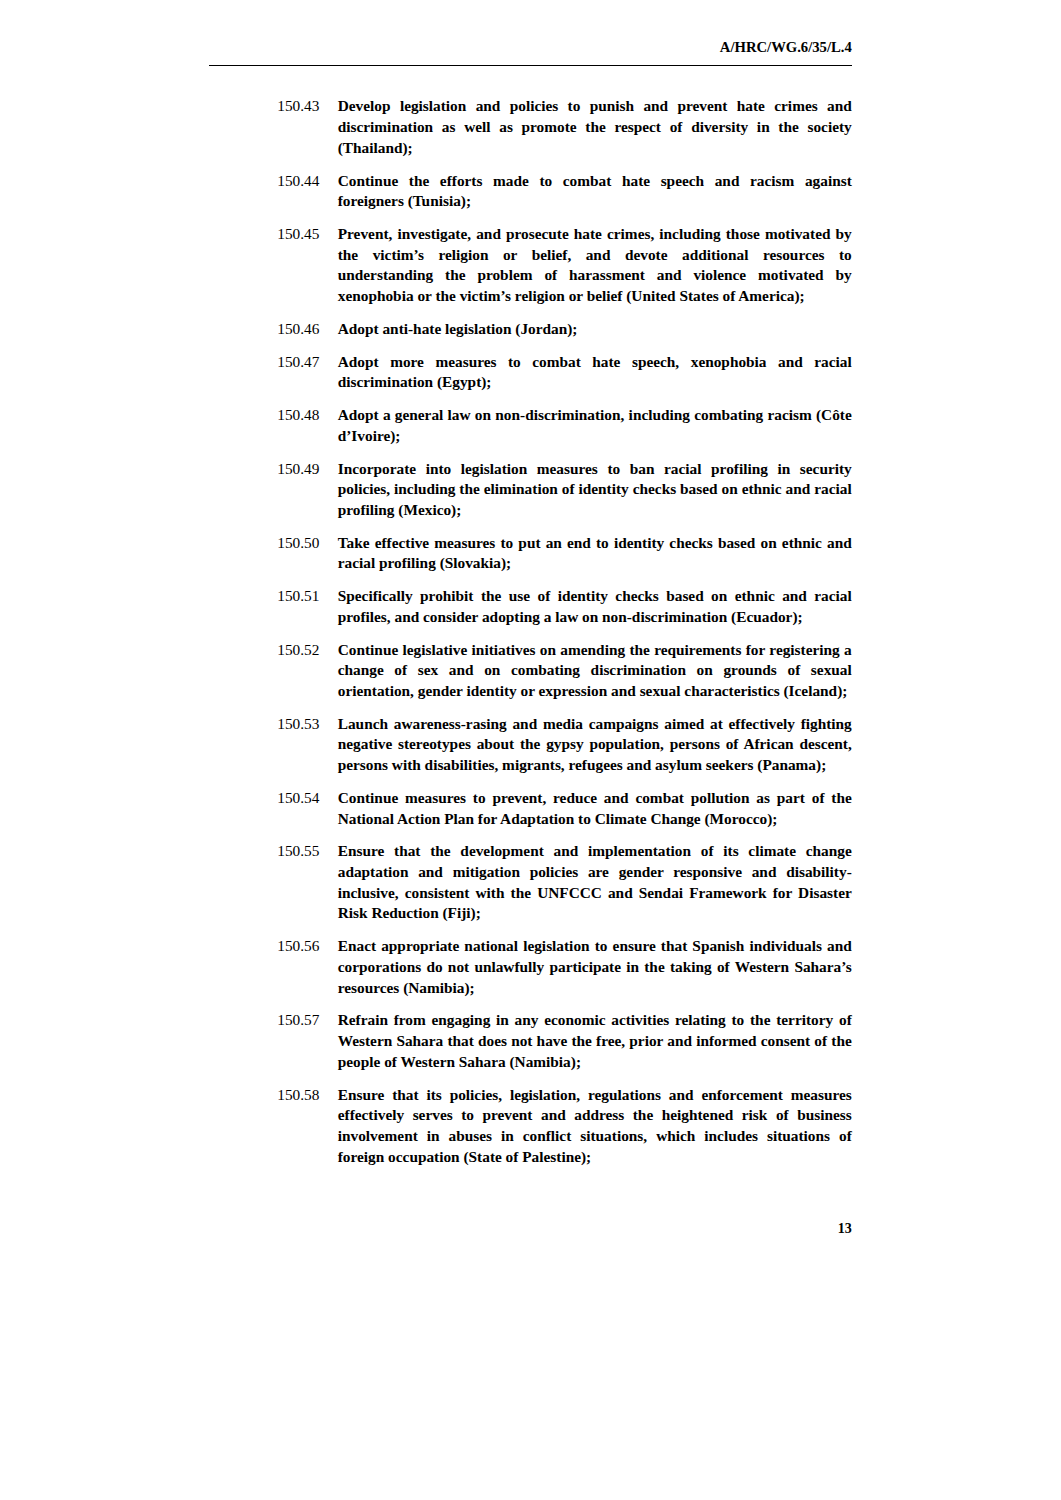A/HRC/WG.6/35/L.4
150.43 Develop legislation and policies to punish and prevent hate crimes and discrimination as well as promote the respect of diversity in the society (Thailand);
150.44 Continue the efforts made to combat hate speech and racism against foreigners (Tunisia);
150.45 Prevent, investigate, and prosecute hate crimes, including those motivated by the victim’s religion or belief, and devote additional resources to understanding the problem of harassment and violence motivated by xenophobia or the victim’s religion or belief (United States of America);
150.46 Adopt anti-hate legislation (Jordan);
150.47 Adopt more measures to combat hate speech, xenophobia and racial discrimination (Egypt);
150.48 Adopt a general law on non-discrimination, including combating racism (Côte d’Ivoire);
150.49 Incorporate into legislation measures to ban racial profiling in security policies, including the elimination of identity checks based on ethnic and racial profiling (Mexico);
150.50 Take effective measures to put an end to identity checks based on ethnic and racial profiling (Slovakia);
150.51 Specifically prohibit the use of identity checks based on ethnic and racial profiles, and consider adopting a law on non-discrimination (Ecuador);
150.52 Continue legislative initiatives on amending the requirements for registering a change of sex and on combating discrimination on grounds of sexual orientation, gender identity or expression and sexual characteristics (Iceland);
150.53 Launch awareness-rasing and media campaigns aimed at effectively fighting negative stereotypes about the gypsy population, persons of African descent, persons with disabilities, migrants, refugees and asylum seekers (Panama);
150.54 Continue measures to prevent, reduce and combat pollution as part of the National Action Plan for Adaptation to Climate Change (Morocco);
150.55 Ensure that the development and implementation of its climate change adaptation and mitigation policies are gender responsive and disability-inclusive, consistent with the UNFCCC and Sendai Framework for Disaster Risk Reduction (Fiji);
150.56 Enact appropriate national legislation to ensure that Spanish individuals and corporations do not unlawfully participate in the taking of Western Sahara’s resources (Namibia);
150.57 Refrain from engaging in any economic activities relating to the terri­tory of Western Sahara that does not have the free, prior and informed consent of the people of Western Sahara (Namibia);
150.58 Ensure that its policies, legislation, regulations and enforcement measures effectively serves to prevent and address the heightened risk of business involvement in abuses in conflict situations, which includes situations of foreign occupation (State of Palestine);
13